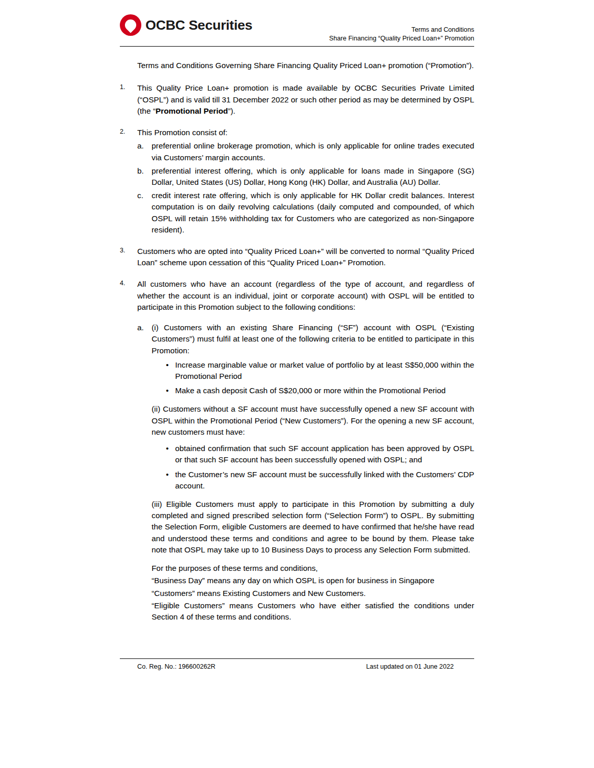OCBC Securities
Terms and Conditions
Share Financing “Quality Priced Loan+” Promotion
Terms and Conditions Governing Share Financing Quality Priced Loan+ promotion (“Promotion”).
This Quality Price Loan+ promotion is made available by OCBC Securities Private Limited (“OSPL”) and is valid till 31 December 2022 or such other period as may be determined by OSPL (the “Promotional Period”).
This Promotion consist of:
preferential online brokerage promotion, which is only applicable for online trades executed via Customers’ margin accounts.
preferential interest offering, which is only applicable for loans made in Singapore (SG) Dollar, United States (US) Dollar, Hong Kong (HK) Dollar, and Australia (AU) Dollar.
credit interest rate offering, which is only applicable for HK Dollar credit balances. Interest computation is on daily revolving calculations (daily computed and compounded, of which OSPL will retain 15% withholding tax for Customers who are categorized as non-Singapore resident).
Customers who are opted into “Quality Priced Loan+” will be converted to normal “Quality Priced Loan” scheme upon cessation of this “Quality Priced Loan+” Promotion.
All customers who have an account (regardless of the type of account, and regardless of whether the account is an individual, joint or corporate account) with OSPL will be entitled to participate in this Promotion subject to the following conditions:
a.
(i) Customers with an existing Share Financing (“SF”) account with OSPL (“Existing Customers”) must fulfil at least one of the following criteria to be entitled to participate in this Promotion:
Increase marginable value or market value of portfolio by at least S$50,000 within the Promotional Period
Make a cash deposit Cash of S$20,000 or more within the Promotional Period
(ii) Customers without a SF account must have successfully opened a new SF account with OSPL within the Promotional Period (“New Customers”). For the opening a new SF account, new customers must have:
obtained confirmation that such SF account application has been approved by OSPL or that such SF account has been successfully opened with OSPL; and
the Customer’s new SF account must be successfully linked with the Customers’ CDP account.
(iii) Eligible Customers must apply to participate in this Promotion by submitting a duly completed and signed prescribed selection form (“Selection Form”) to OSPL. By submitting the Selection Form, eligible Customers are deemed to have confirmed that he/she have read and understood these terms and conditions and agree to be bound by them. Please take note that OSPL may take up to 10 Business Days to process any Selection Form submitted.
For the purposes of these terms and conditions,
“Business Day” means any day on which OSPL is open for business in Singapore
“Customers” means Existing Customers and New Customers.
“Eligible Customers” means Customers who have either satisfied the conditions under Section 4 of these terms and conditions.
Co. Reg. No.: 196600262R Last updated on 01 June 2022